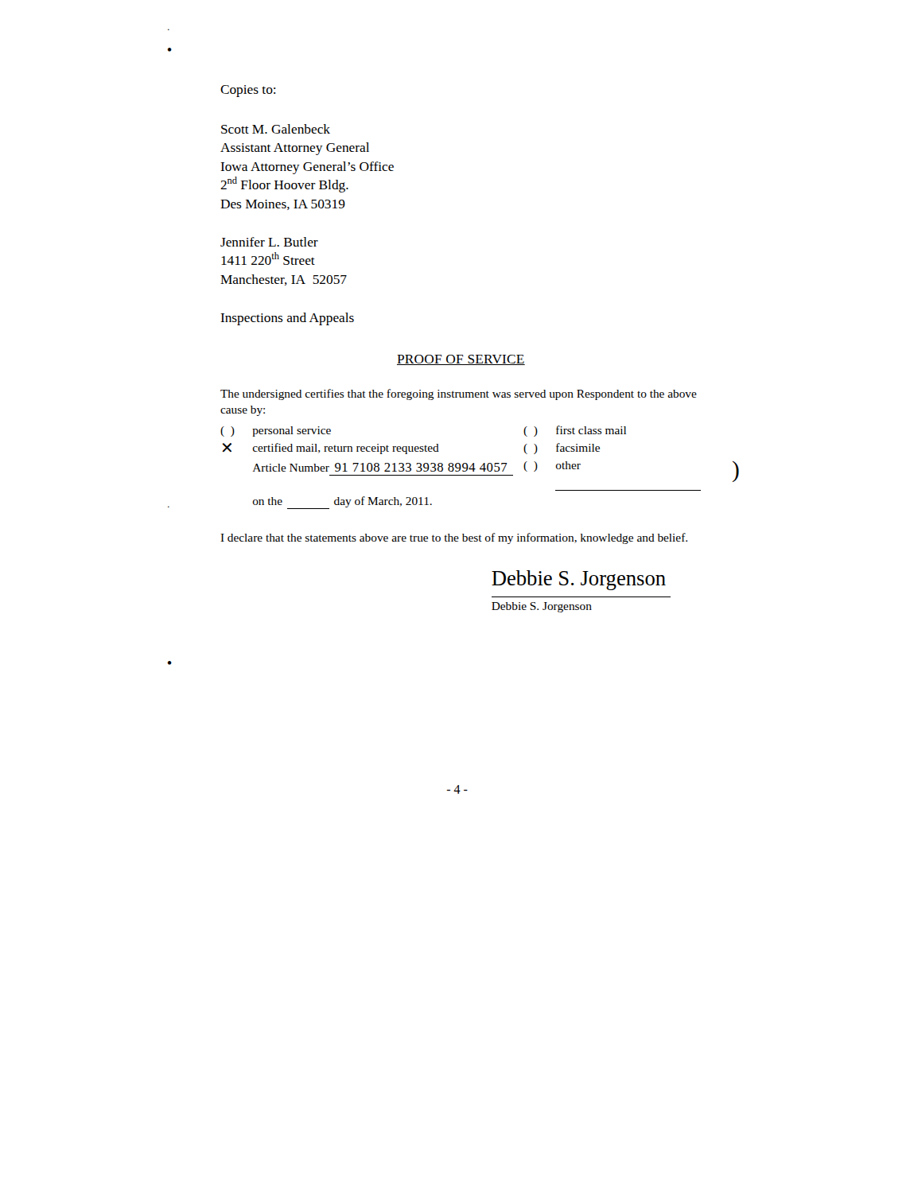·
•
·
•
Copies to:
Scott M. Galenbeck
Assistant Attorney General
Iowa Attorney General’s Office
2nd Floor Hoover Bldg.
Des Moines, IA 50319
Jennifer L. Butler
1411 220th Street
Manchester, IA 52057
Inspections and Appeals
PROOF OF SERVICE
The undersigned certifies that the foregoing instrument was served upon Respondent to the above cause by:
| ( ) | personal service | ( ) | first class mail |
| ✕ | certified mail, return receipt requested | ( ) | facsimile |
| | Article Number 91 7108 2133 3938 8994 4057 | ( ) | other |
| | on the day of March, 2011. |
I declare that the statements above are true to the best of my information, knowledge and belief.
Debbie S. Jorgenson
Debbie S. Jorgenson
)
- 4 -